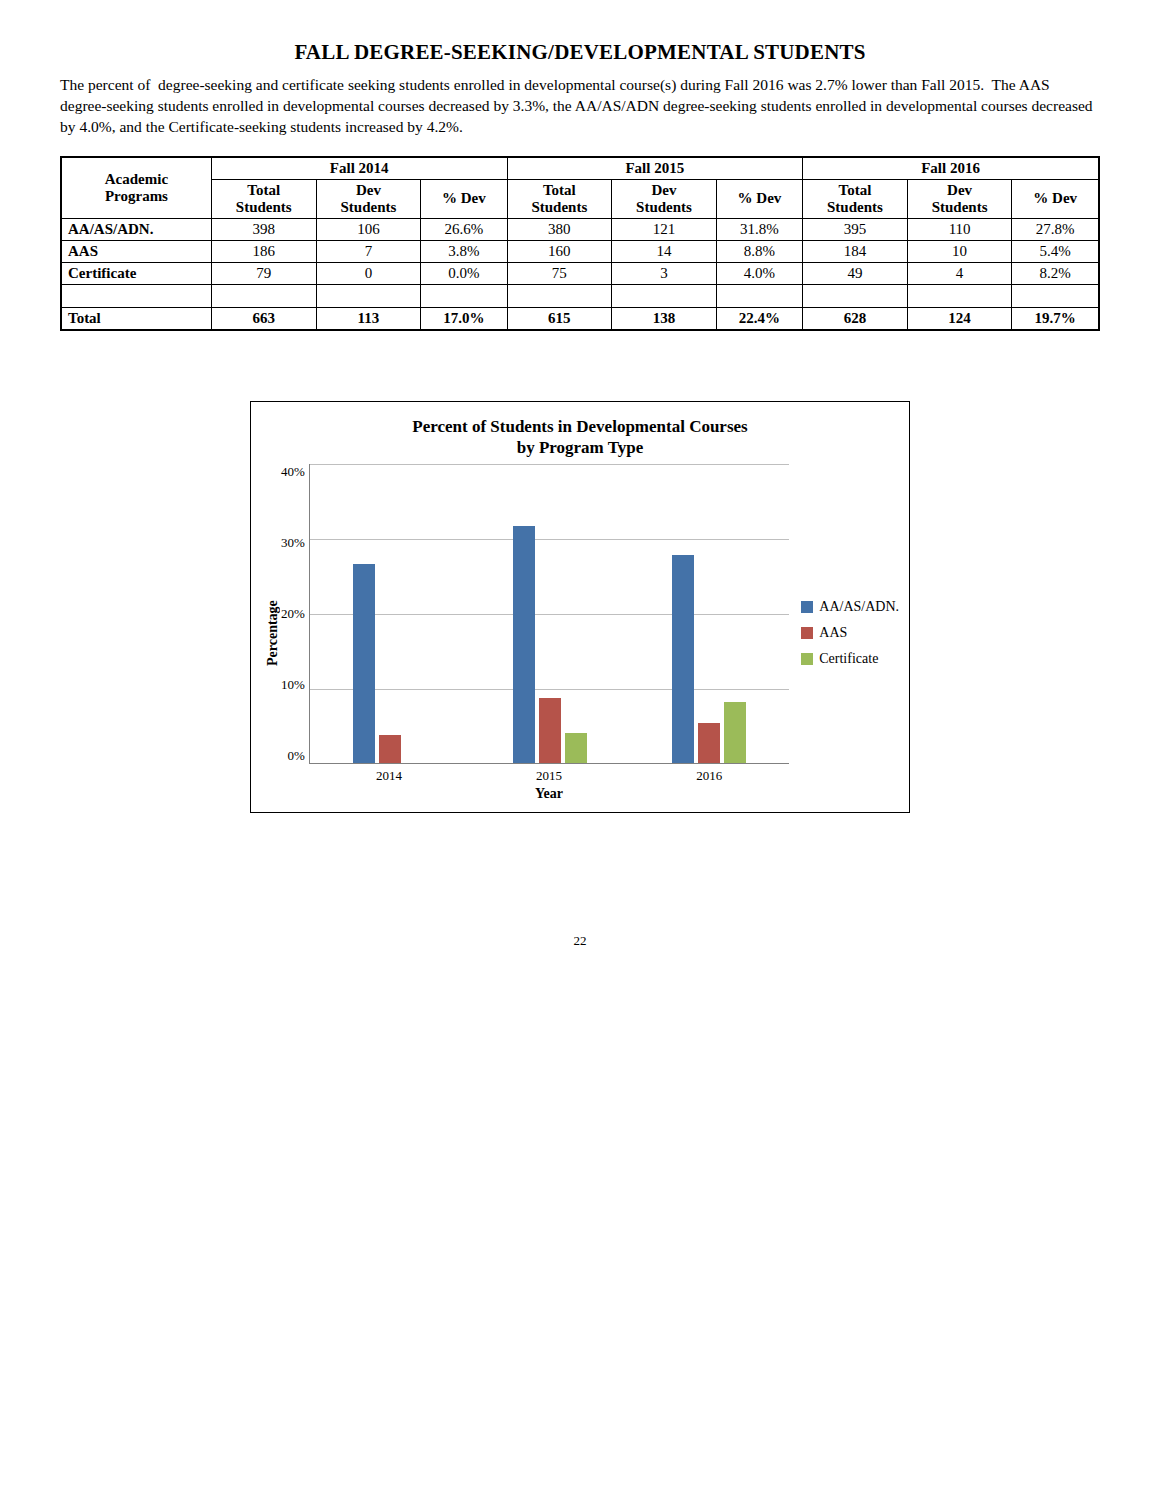FALL DEGREE-SEEKING/DEVELOPMENTAL STUDENTS
The percent of degree-seeking and certificate seeking students enrolled in developmental course(s) during Fall 2016 was 2.7% lower than Fall 2015. The AAS degree-seeking students enrolled in developmental courses decreased by 3.3%, the AA/AS/ADN degree-seeking students enrolled in developmental courses decreased by 4.0%, and the Certificate-seeking students increased by 4.2%.
| Academic Programs | Fall 2014 | Fall 2015 | Fall 2016 |
| --- | --- | --- | --- |
| Total Students | Dev Students | % Dev | Total Students | Dev Students | % Dev | Total Students | Dev Students | % Dev |
| AA/AS/ADN. | 398 | 106 | 26.6% | 380 | 121 | 31.8% | 395 | 110 | 27.8% |
| AAS | 186 | 7 | 3.8% | 160 | 14 | 8.8% | 184 | 10 | 5.4% |
| Certificate | 79 | 0 | 0.0% | 75 | 3 | 4.0% | 49 | 4 | 8.2% |
| Total | 663 | 113 | 17.0% | 615 | 138 | 22.4% | 628 | 124 | 19.7% |
Percent of Students in Developmental Courses
by Program Type
Percentage
40%
30%
20%
10%
0%
2014
2015
2016
Year
AA/AS/ADN.
AAS
Certificate
22